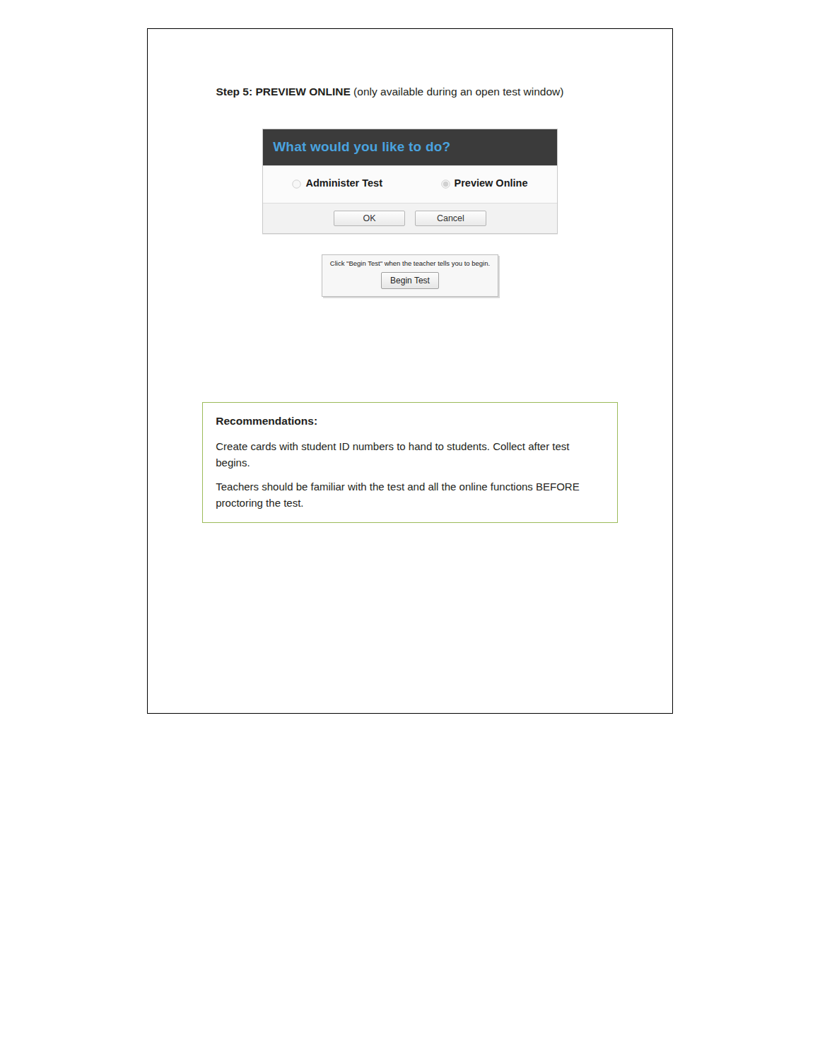Step 5: PREVIEW ONLINE (only available during an open test window)
What would you like to do?
Administer Test Preview Online
OK Cancel
Click "Begin Test" when the teacher tells you to begin.
Begin Test
Recommendations:
Create cards with student ID numbers to hand to students. Collect after test begins.
Teachers should be familiar with the test and all the online functions BEFORE proctoring the test.